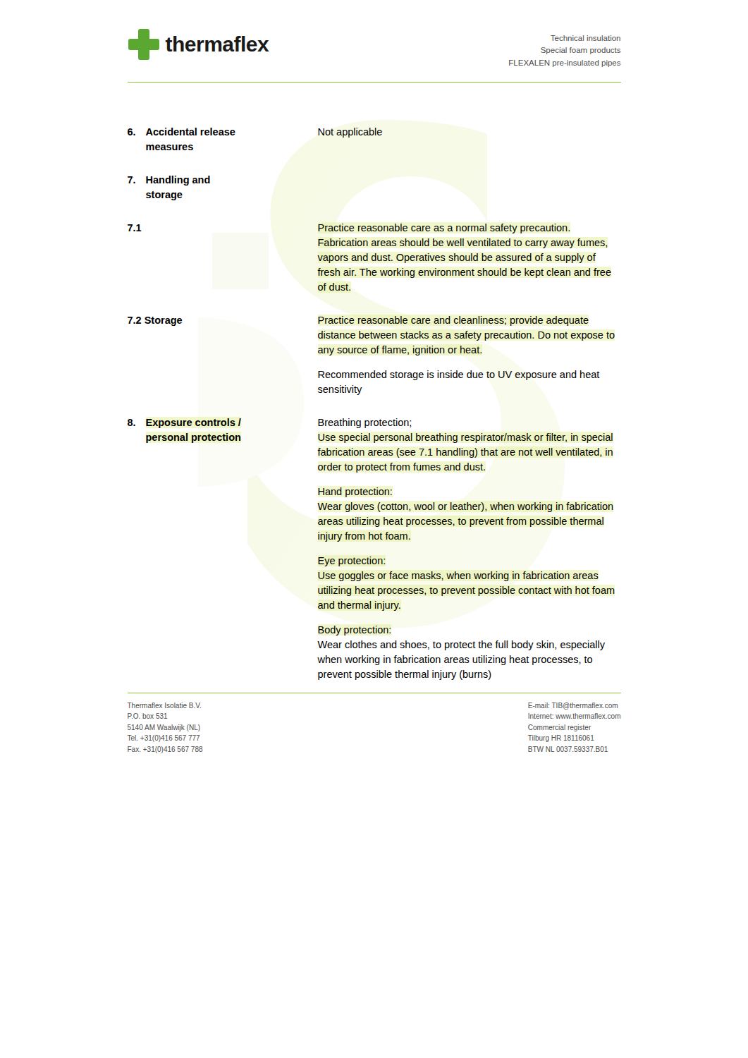thermaflex
Technical insulation
Special foam products
FLEXALEN pre-insulated pipes
| 6. Accidental release measures | Not applicable |
| 7. Handling and storage | |
| 7.1 | Practice reasonable care as a normal safety precaution. Fabrication areas should be well ventilated to carry away fumes, vapors and dust. Operatives should be assured of a supply of fresh air. The working environment should be kept clean and free of dust. |
| 7.2 Storage | Practice reasonable care and cleanliness; provide adequate distance between stacks as a safety precaution. Do not expose to any source of flame, ignition or heat. Recommended storage is inside due to UV exposure and heat sensitivity |
| 8. Exposure controls / personal protection | Breathing protection; Use special personal breathing respirator/mask or filter, in special fabrication areas (see 7.1 handling) that are not well ventilated, in order to protect from fumes and dust. Hand protection: Wear gloves (cotton, wool or leather), when working in fabrication areas utilizing heat processes, to prevent from possible thermal injury from hot foam. Eye protection: Use goggles or face masks, when working in fabrication areas utilizing heat processes, to prevent possible contact with hot foam and thermal injury. Body protection: Wear clothes and shoes, to protect the full body skin, especially when working in fabrication areas utilizing heat processes, to prevent possible thermal injury (burns) |
Thermaflex Isolatie B.V.
P.O. box 531
5140 AM Waalwijk (NL)
Tel. +31(0)416 567 777
Fax. +31(0)416 567 788
E-mail: TIB@thermaflex.com
Internet: www.thermaflex.com
Commercial register
Tilburg HR 18116061
BTW NL 0037.59337.B01